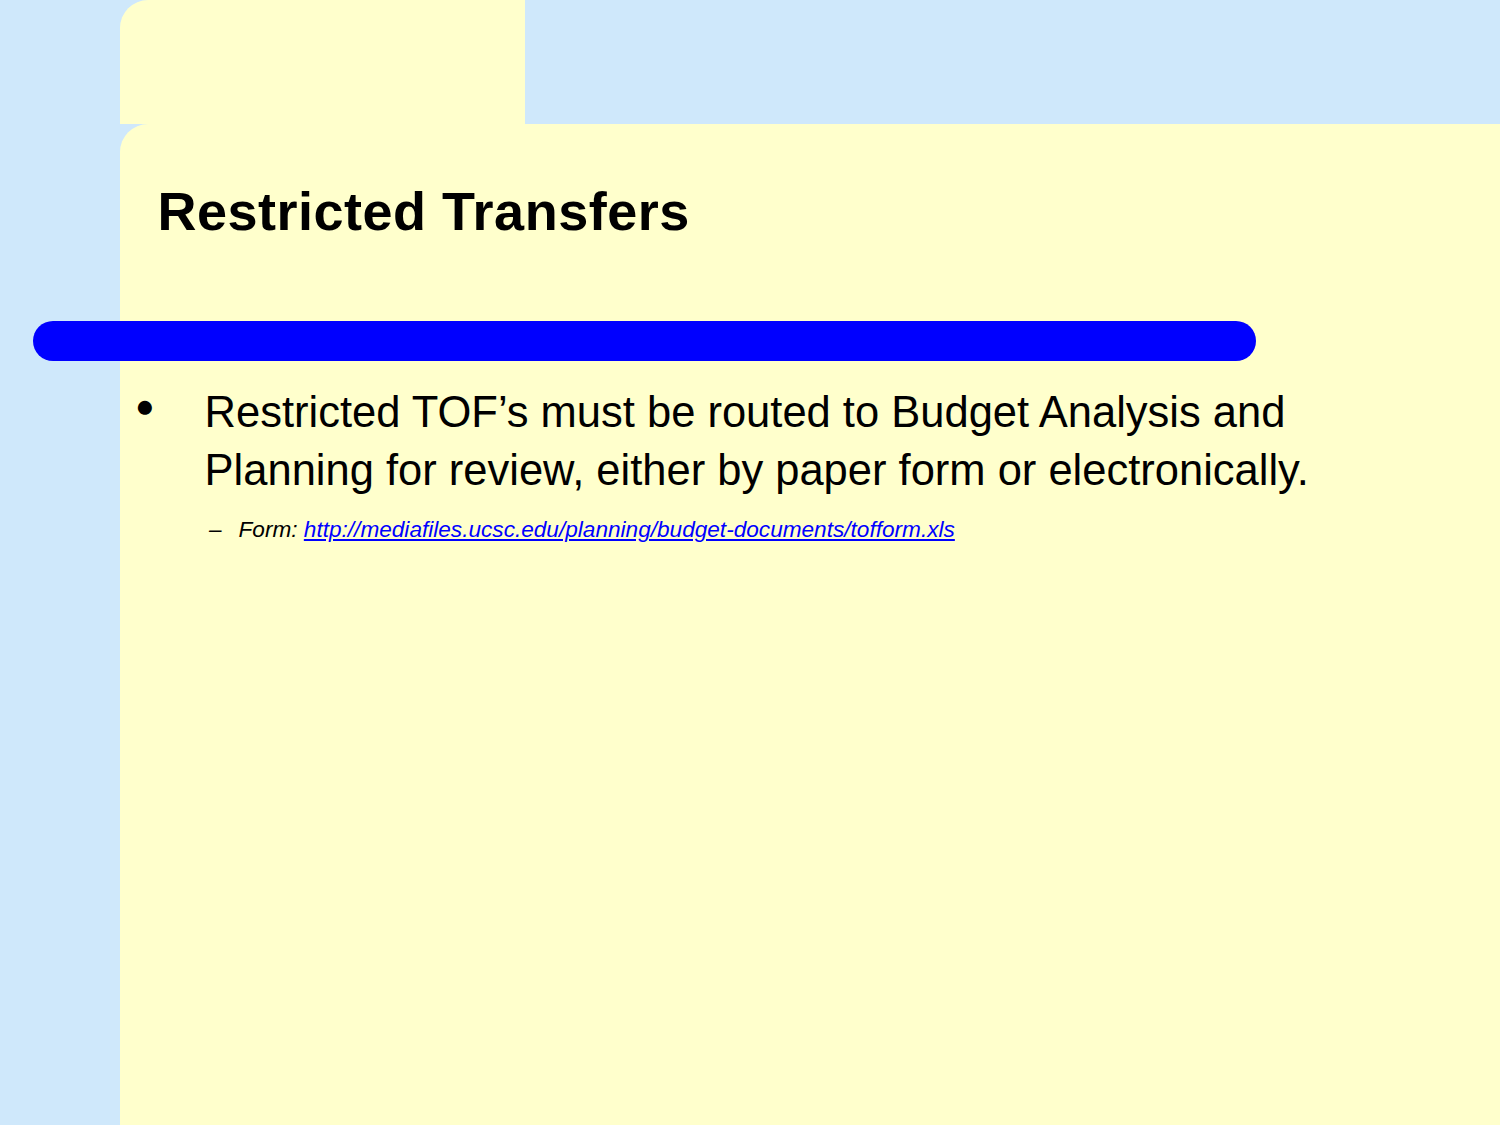Restricted Transfers
Restricted TOF’s must be routed to Budget Analysis and Planning for review, either by paper form or electronically.
Form: http://mediafiles.ucsc.edu/planning/budget-documents/tofform.xls